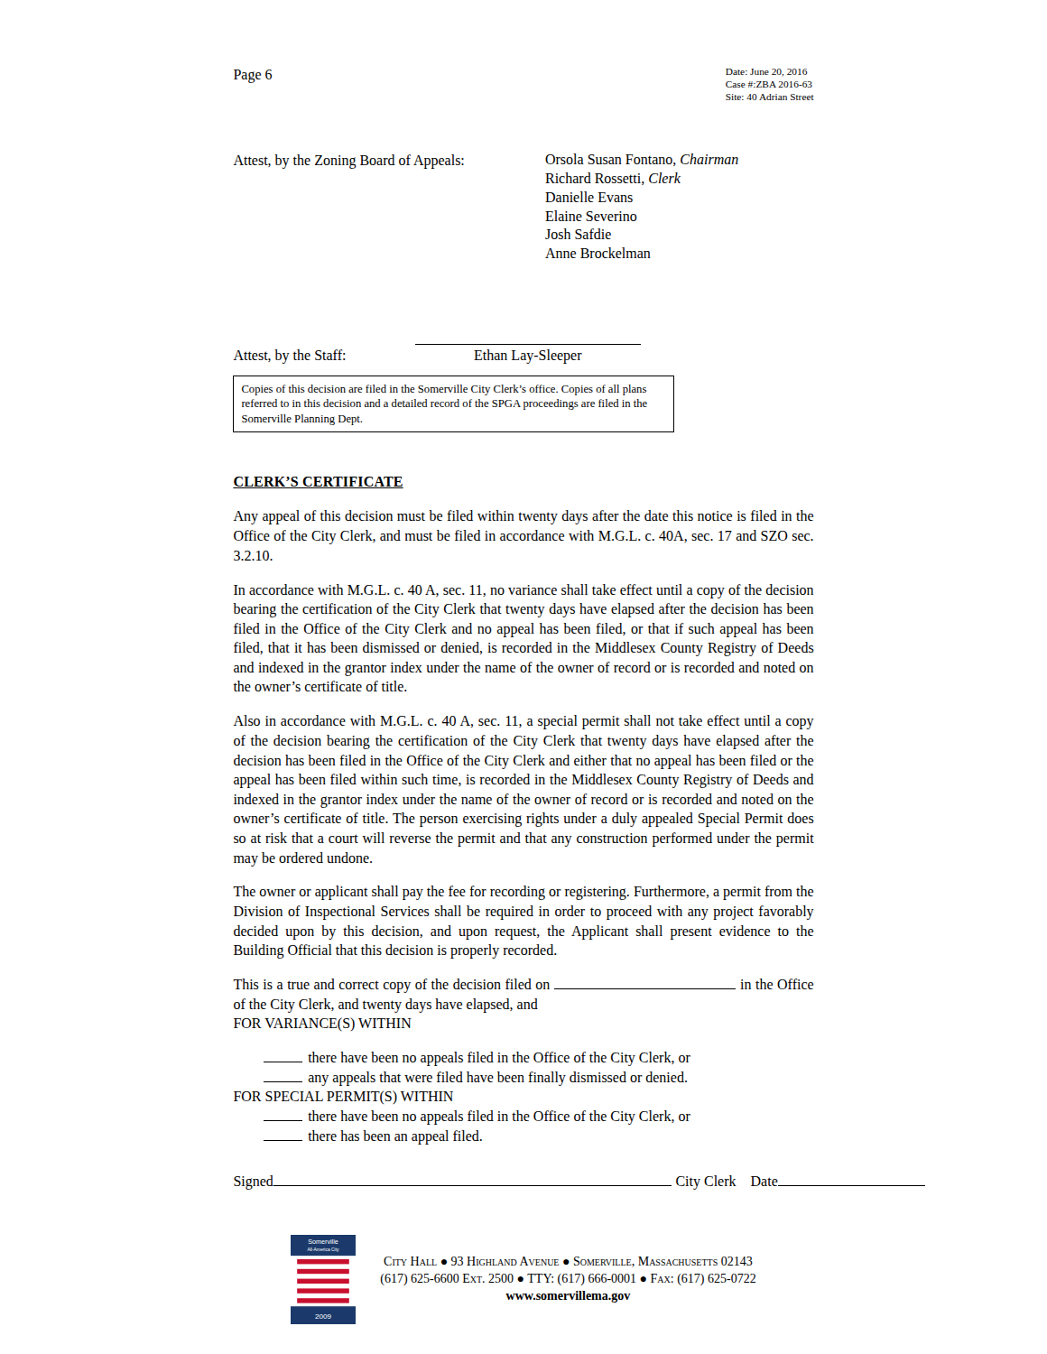Page 6
Date: June 20, 2016
Case #:ZBA 2016-63
Site: 40 Adrian Street
Attest, by the Zoning Board of Appeals:
Orsola Susan Fontano, Chairman
Richard Rossetti, Clerk
Danielle Evans
Elaine Severino
Josh Safdie
Anne Brockelman
Attest, by the Staff:
Ethan Lay-Sleeper
Copies of this decision are filed in the Somerville City Clerk’s office. Copies of all plans referred to in this decision and a detailed record of the SPGA proceedings are filed in the Somerville Planning Dept.
CLERK’S CERTIFICATE
Any appeal of this decision must be filed within twenty days after the date this notice is filed in the Office of the City Clerk, and must be filed in accordance with M.G.L. c. 40A, sec. 17 and SZO sec. 3.2.10.
In accordance with M.G.L. c. 40 A, sec. 11, no variance shall take effect until a copy of the decision bearing the certification of the City Clerk that twenty days have elapsed after the decision has been filed in the Office of the City Clerk and no appeal has been filed, or that if such appeal has been filed, that it has been dismissed or denied, is recorded in the Middlesex County Registry of Deeds and indexed in the grantor index under the name of the owner of record or is recorded and noted on the owner’s certificate of title.
Also in accordance with M.G.L. c. 40 A, sec. 11, a special permit shall not take effect until a copy of the decision bearing the certification of the City Clerk that twenty days have elapsed after the decision has been filed in the Office of the City Clerk and either that no appeal has been filed or the appeal has been filed within such time, is recorded in the Middlesex County Registry of Deeds and indexed in the grantor index under the name of the owner of record or is recorded and noted on the owner’s certificate of title. The person exercising rights under a duly appealed Special Permit does so at risk that a court will reverse the permit and that any construction performed under the permit may be ordered undone.
The owner or applicant shall pay the fee for recording or registering. Furthermore, a permit from the Division of Inspectional Services shall be required in order to proceed with any project favorably decided upon by this decision, and upon request, the Applicant shall present evidence to the Building Official that this decision is properly recorded.
This is a true and correct copy of the decision filed on in the Office of the City Clerk, and twenty days have elapsed, and
FOR VARIANCE(S) WITHIN
there have been no appeals filed in the Office of the City Clerk, or
any appeals that were filed have been finally dismissed or denied.
FOR SPECIAL PERMIT(S) WITHIN
there have been no appeals filed in the Office of the City Clerk, or
there has been an appeal filed.
Signed City Clerk Date
Somerville All-America City 2009
City Hall ● 93 Highland Avenue ● Somerville, Massachusetts 02143
(617) 625-6600 Ext. 2500 ● TTY: (617) 666-0001 ● Fax: (617) 625-0722
www.somervillema.gov